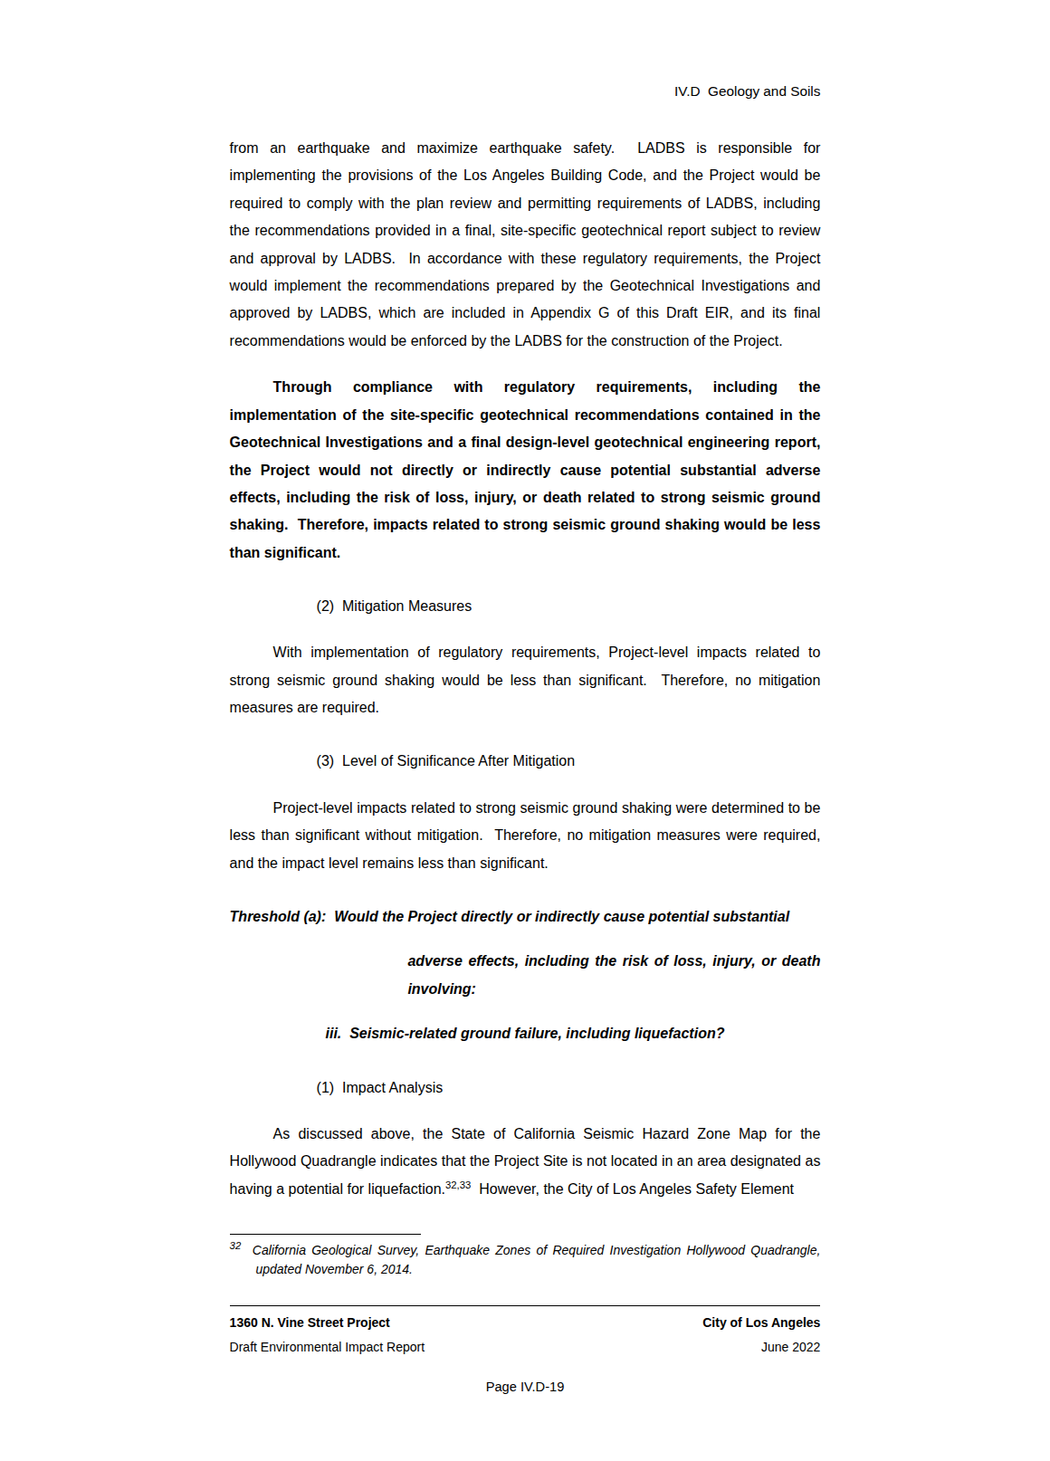IV.D Geology and Soils
from an earthquake and maximize earthquake safety. LADBS is responsible for implementing the provisions of the Los Angeles Building Code, and the Project would be required to comply with the plan review and permitting requirements of LADBS, including the recommendations provided in a final, site-specific geotechnical report subject to review and approval by LADBS. In accordance with these regulatory requirements, the Project would implement the recommendations prepared by the Geotechnical Investigations and approved by LADBS, which are included in Appendix G of this Draft EIR, and its final recommendations would be enforced by the LADBS for the construction of the Project.
Through compliance with regulatory requirements, including the implementation of the site-specific geotechnical recommendations contained in the Geotechnical Investigations and a final design-level geotechnical engineering report, the Project would not directly or indirectly cause potential substantial adverse effects, including the risk of loss, injury, or death related to strong seismic ground shaking. Therefore, impacts related to strong seismic ground shaking would be less than significant.
(2) Mitigation Measures
With implementation of regulatory requirements, Project-level impacts related to strong seismic ground shaking would be less than significant. Therefore, no mitigation measures are required.
(3) Level of Significance After Mitigation
Project-level impacts related to strong seismic ground shaking were determined to be less than significant without mitigation. Therefore, no mitigation measures were required, and the impact level remains less than significant.
Threshold (a): Would the Project directly or indirectly cause potential substantial
adverse effects, including the risk of loss, injury, or death involving:
iii. Seismic-related ground failure, including liquefaction?
(1) Impact Analysis
As discussed above, the State of California Seismic Hazard Zone Map for the Hollywood Quadrangle indicates that the Project Site is not located in an area designated as having a potential for liquefaction.32,33 However, the City of Los Angeles Safety Element
32 California Geological Survey, Earthquake Zones of Required Investigation Hollywood Quadrangle, updated November 6, 2014.
1360 N. Vine Street Project
Draft Environmental Impact Report
City of Los Angeles
June 2022
Page IV.D-19